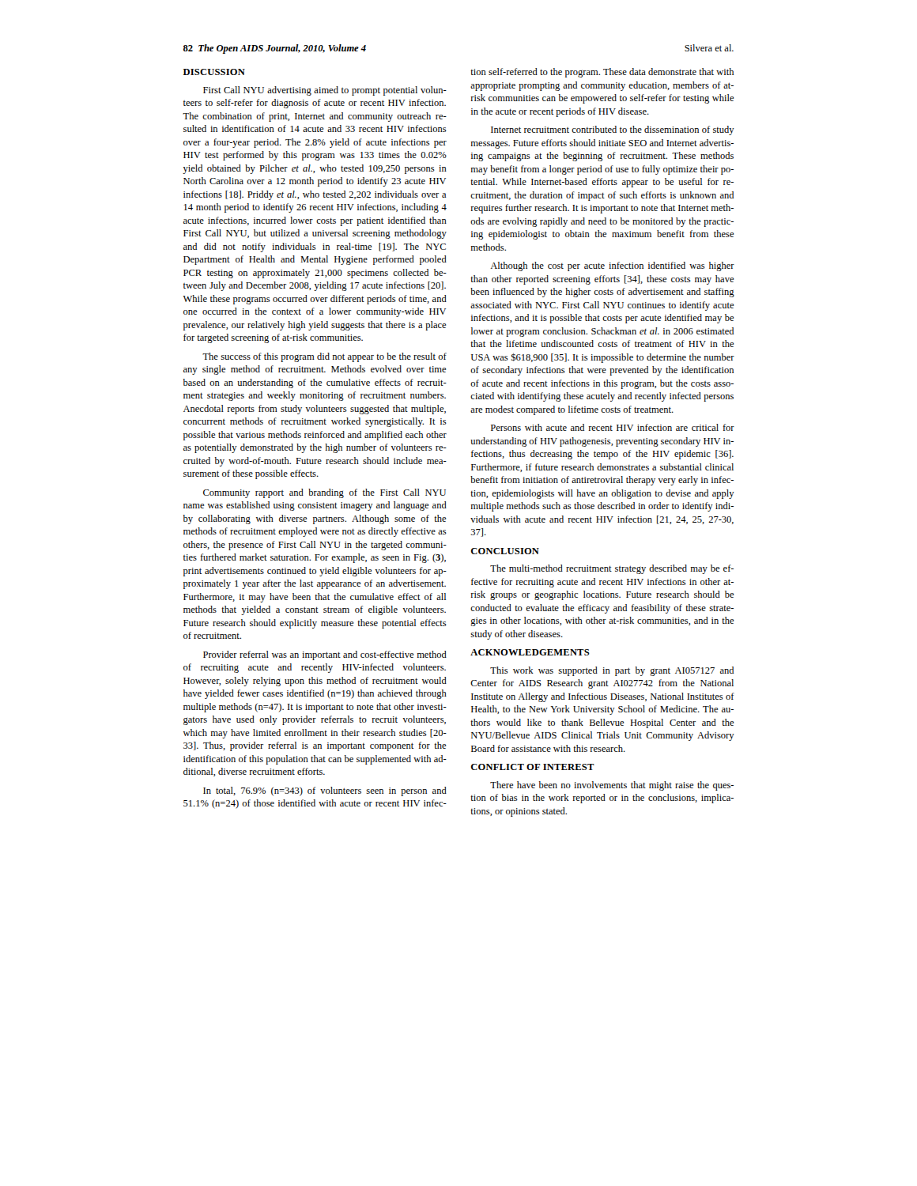82 The Open AIDS Journal, 2010, Volume 4
Silvera et al.
DISCUSSION
First Call NYU advertising aimed to prompt potential volunteers to self-refer for diagnosis of acute or recent HIV infection. The combination of print, Internet and community outreach resulted in identification of 14 acute and 33 recent HIV infections over a four-year period. The 2.8% yield of acute infections per HIV test performed by this program was 133 times the 0.02% yield obtained by Pilcher et al., who tested 109,250 persons in North Carolina over a 12 month period to identify 23 acute HIV infections [18]. Priddy et al., who tested 2,202 individuals over a 14 month period to identify 26 recent HIV infections, including 4 acute infections, incurred lower costs per patient identified than First Call NYU, but utilized a universal screening methodology and did not notify individuals in real-time [19]. The NYC Department of Health and Mental Hygiene performed pooled PCR testing on approximately 21,000 specimens collected between July and December 2008, yielding 17 acute infections [20]. While these programs occurred over different periods of time, and one occurred in the context of a lower community-wide HIV prevalence, our relatively high yield suggests that there is a place for targeted screening of at-risk communities.
The success of this program did not appear to be the result of any single method of recruitment. Methods evolved over time based on an understanding of the cumulative effects of recruitment strategies and weekly monitoring of recruitment numbers. Anecdotal reports from study volunteers suggested that multiple, concurrent methods of recruitment worked synergistically. It is possible that various methods reinforced and amplified each other as potentially demonstrated by the high number of volunteers recruited by word-of-mouth. Future research should include measurement of these possible effects.
Community rapport and branding of the First Call NYU name was established using consistent imagery and language and by collaborating with diverse partners. Although some of the methods of recruitment employed were not as directly effective as others, the presence of First Call NYU in the targeted communities furthered market saturation. For example, as seen in Fig. (3), print advertisements continued to yield eligible volunteers for approximately 1 year after the last appearance of an advertisement. Furthermore, it may have been that the cumulative effect of all methods that yielded a constant stream of eligible volunteers. Future research should explicitly measure these potential effects of recruitment.
Provider referral was an important and cost-effective method of recruiting acute and recently HIV-infected volunteers. However, solely relying upon this method of recruitment would have yielded fewer cases identified (n=19) than achieved through multiple methods (n=47). It is important to note that other investigators have used only provider referrals to recruit volunteers, which may have limited enrollment in their research studies [20-33]. Thus, provider referral is an important component for the identification of this population that can be supplemented with additional, diverse recruitment efforts.
In total, 76.9% (n=343) of volunteers seen in person and 51.1% (n=24) of those identified with acute or recent HIV infection self-referred to the program. These data demonstrate that with appropriate prompting and community education, members of at-risk communities can be empowered to self-refer for testing while in the acute or recent periods of HIV disease.
Internet recruitment contributed to the dissemination of study messages. Future efforts should initiate SEO and Internet advertising campaigns at the beginning of recruitment. These methods may benefit from a longer period of use to fully optimize their potential. While Internet-based efforts appear to be useful for recruitment, the duration of impact of such efforts is unknown and requires further research. It is important to note that Internet methods are evolving rapidly and need to be monitored by the practicing epidemiologist to obtain the maximum benefit from these methods.
Although the cost per acute infection identified was higher than other reported screening efforts [34], these costs may have been influenced by the higher costs of advertisement and staffing associated with NYC. First Call NYU continues to identify acute infections, and it is possible that costs per acute identified may be lower at program conclusion. Schackman et al. in 2006 estimated that the lifetime undiscounted costs of treatment of HIV in the USA was $618,900 [35]. It is impossible to determine the number of secondary infections that were prevented by the identification of acute and recent infections in this program, but the costs associated with identifying these acutely and recently infected persons are modest compared to lifetime costs of treatment.
Persons with acute and recent HIV infection are critical for understanding of HIV pathogenesis, preventing secondary HIV infections, thus decreasing the tempo of the HIV epidemic [36]. Furthermore, if future research demonstrates a substantial clinical benefit from initiation of antiretroviral therapy very early in infection, epidemiologists will have an obligation to devise and apply multiple methods such as those described in order to identify individuals with acute and recent HIV infection [21, 24, 25, 27-30, 37].
CONCLUSION
The multi-method recruitment strategy described may be effective for recruiting acute and recent HIV infections in other at-risk groups or geographic locations. Future research should be conducted to evaluate the efficacy and feasibility of these strategies in other locations, with other at-risk communities, and in the study of other diseases.
ACKNOWLEDGEMENTS
This work was supported in part by grant AI057127 and Center for AIDS Research grant AI027742 from the National Institute on Allergy and Infectious Diseases, National Institutes of Health, to the New York University School of Medicine. The authors would like to thank Bellevue Hospital Center and the NYU/Bellevue AIDS Clinical Trials Unit Community Advisory Board for assistance with this research.
CONFLICT OF INTEREST
There have been no involvements that might raise the question of bias in the work reported or in the conclusions, implications, or opinions stated.